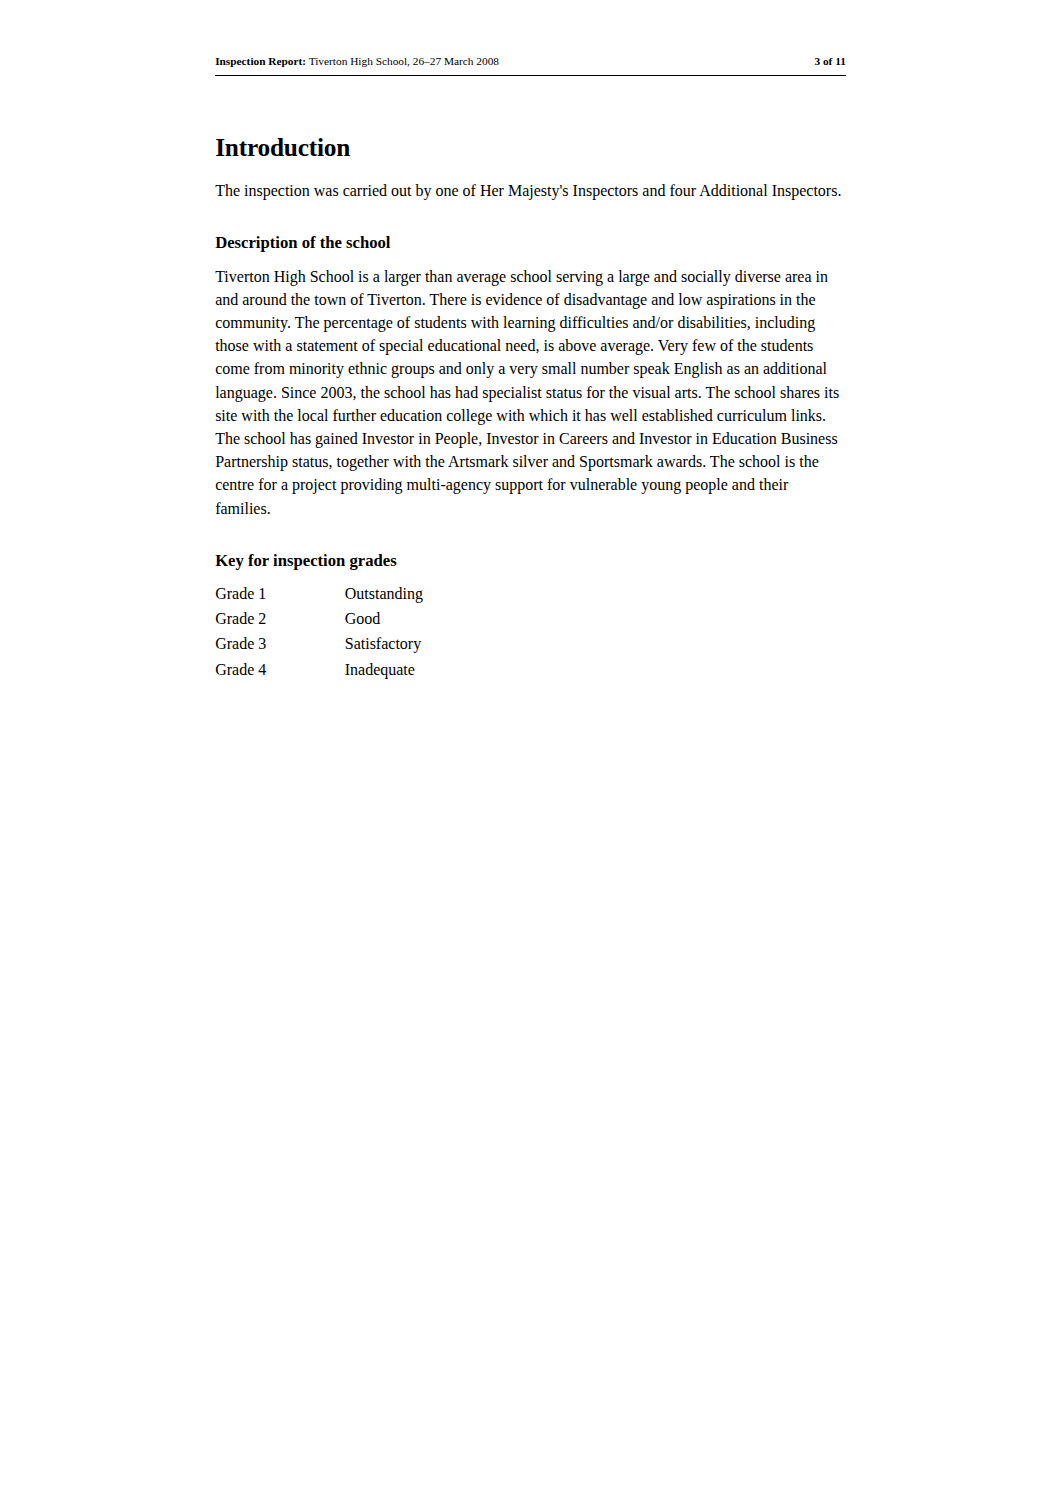Inspection Report: Tiverton High School, 26–27 March 2008
3 of 11
Introduction
The inspection was carried out by one of Her Majesty's Inspectors and four Additional Inspectors.
Description of the school
Tiverton High School is a larger than average school serving a large and socially diverse area in and around the town of Tiverton. There is evidence of disadvantage and low aspirations in the community. The percentage of students with learning difficulties and/or disabilities, including those with a statement of special educational need, is above average. Very few of the students come from minority ethnic groups and only a very small number speak English as an additional language. Since 2003, the school has had specialist status for the visual arts. The school shares its site with the local further education college with which it has well established curriculum links. The school has gained Investor in People, Investor in Careers and Investor in Education Business Partnership status, together with the Artsmark silver and Sportsmark awards. The school is the centre for a project providing multi-agency support for vulnerable young people and their families.
Key for inspection grades
Grade 1
Outstanding
Grade 2
Good
Grade 3
Satisfactory
Grade 4
Inadequate